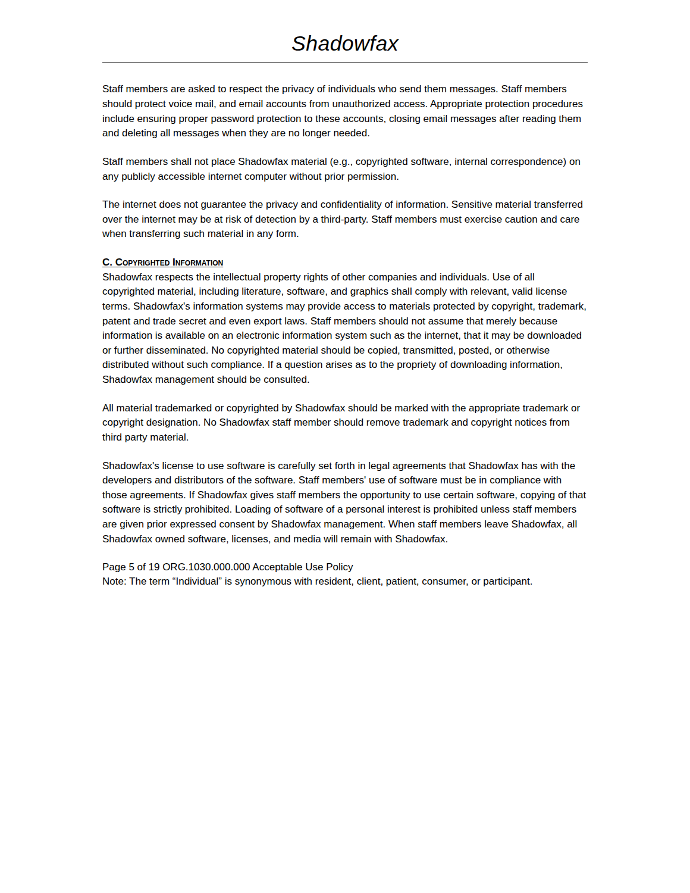Shadowfax
Staff members are asked to respect the privacy of individuals who send them messages. Staff members should protect voice mail, and email accounts from unauthorized access. Appropriate protection procedures include ensuring proper password protection to these accounts, closing email messages after reading them and deleting all messages when they are no longer needed.
Staff members shall not place Shadowfax material (e.g., copyrighted software, internal correspondence) on any publicly accessible internet computer without prior permission.
The internet does not guarantee the privacy and confidentiality of information. Sensitive material transferred over the internet may be at risk of detection by a third-party. Staff members must exercise caution and care when transferring such material in any form.
C. COPYRIGHTED INFORMATION
Shadowfax respects the intellectual property rights of other companies and individuals. Use of all copyrighted material, including literature, software, and graphics shall comply with relevant, valid license terms. Shadowfax's information systems may provide access to materials protected by copyright, trademark, patent and trade secret and even export laws. Staff members should not assume that merely because information is available on an electronic information system such as the internet, that it may be downloaded or further disseminated. No copyrighted material should be copied, transmitted, posted, or otherwise distributed without such compliance. If a question arises as to the propriety of downloading information, Shadowfax management should be consulted.
All material trademarked or copyrighted by Shadowfax should be marked with the appropriate trademark or copyright designation. No Shadowfax staff member should remove trademark and copyright notices from third party material.
Shadowfax's license to use software is carefully set forth in legal agreements that Shadowfax has with the developers and distributors of the software. Staff members' use of software must be in compliance with those agreements. If Shadowfax gives staff members the opportunity to use certain software, copying of that software is strictly prohibited. Loading of software of a personal interest is prohibited unless staff members are given prior expressed consent by Shadowfax management. When staff members leave Shadowfax, all Shadowfax owned software, licenses, and media will remain with Shadowfax.
Page 5 of 19 ORG.1030.000.000 Acceptable Use Policy
Note: The term “Individual” is synonymous with resident, client, patient, consumer, or participant.